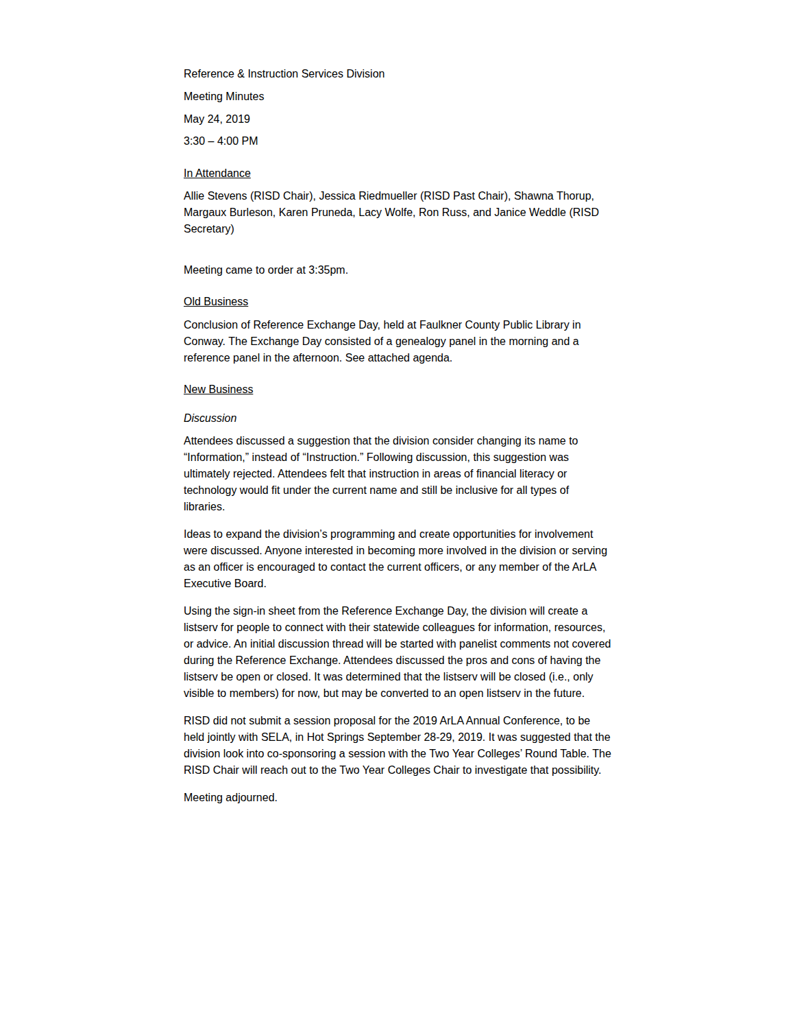Reference & Instruction Services Division
Meeting Minutes
May 24, 2019
3:30 – 4:00 PM
In Attendance
Allie Stevens (RISD Chair), Jessica Riedmueller (RISD Past Chair), Shawna Thorup, Margaux Burleson, Karen Pruneda, Lacy Wolfe, Ron Russ, and Janice Weddle (RISD Secretary)
Meeting came to order at 3:35pm.
Old Business
Conclusion of Reference Exchange Day, held at Faulkner County Public Library in Conway. The Exchange Day consisted of a genealogy panel in the morning and a reference panel in the afternoon. See attached agenda.
New Business
Discussion
Attendees discussed a suggestion that the division consider changing its name to “Information,” instead of “Instruction.” Following discussion, this suggestion was ultimately rejected. Attendees felt that instruction in areas of financial literacy or technology would fit under the current name and still be inclusive for all types of libraries.
Ideas to expand the division’s programming and create opportunities for involvement were discussed. Anyone interested in becoming more involved in the division or serving as an officer is encouraged to contact the current officers, or any member of the ArLA Executive Board.
Using the sign-in sheet from the Reference Exchange Day, the division will create a listserv for people to connect with their statewide colleagues for information, resources, or advice. An initial discussion thread will be started with panelist comments not covered during the Reference Exchange. Attendees discussed the pros and cons of having the listserv be open or closed. It was determined that the listserv will be closed (i.e., only visible to members) for now, but may be converted to an open listserv in the future.
RISD did not submit a session proposal for the 2019 ArLA Annual Conference, to be held jointly with SELA, in Hot Springs September 28-29, 2019. It was suggested that the division look into co-sponsoring a session with the Two Year Colleges’ Round Table. The RISD Chair will reach out to the Two Year Colleges Chair to investigate that possibility.
Meeting adjourned.